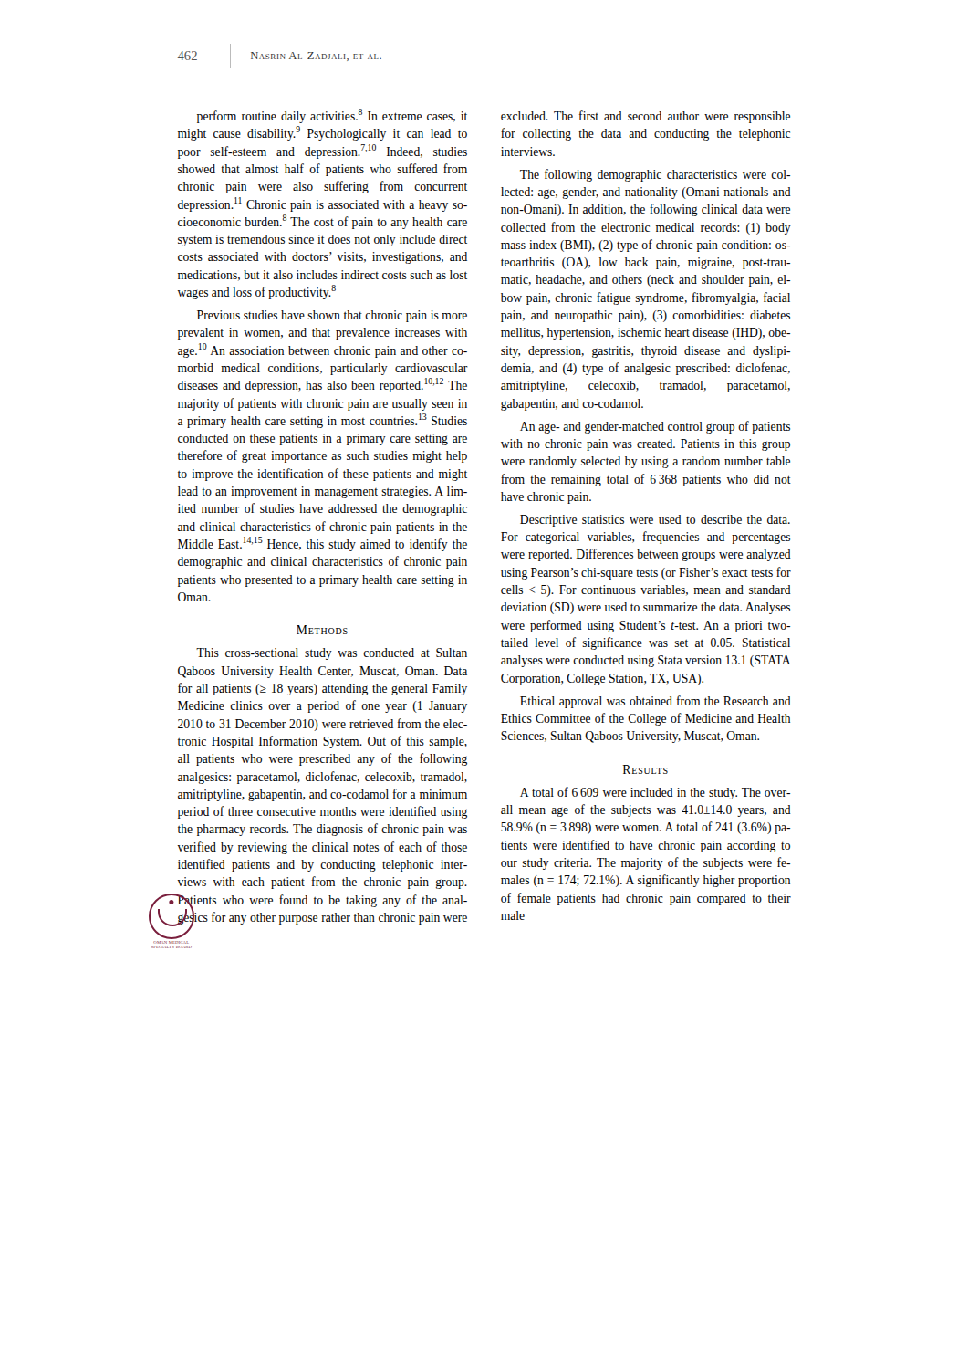462
Nasrin Al-Zadjali, et al.
perform routine daily activities.8 In extreme cases, it might cause disability.9 Psychologically it can lead to poor self-esteem and depression.7,10 Indeed, studies showed that almost half of patients who suffered from chronic pain were also suffering from concurrent depression.11 Chronic pain is associated with a heavy socioeconomic burden.8 The cost of pain to any health care system is tremendous since it does not only include direct costs associated with doctors’ visits, investigations, and medications, but it also includes indirect costs such as lost wages and loss of productivity.8
Previous studies have shown that chronic pain is more prevalent in women, and that prevalence increases with age.10 An association between chronic pain and other comorbid medical conditions, particularly cardiovascular diseases and depression, has also been reported.10,12 The majority of patients with chronic pain are usually seen in a primary health care setting in most countries.13 Studies conducted on these patients in a primary care setting are therefore of great importance as such studies might help to improve the identification of these patients and might lead to an improvement in management strategies. A limited number of studies have addressed the demographic and clinical characteristics of chronic pain patients in the Middle East.14,15 Hence, this study aimed to identify the demographic and clinical characteristics of chronic pain patients who presented to a primary health care setting in Oman.
Methods
This cross-sectional study was conducted at Sultan Qaboos University Health Center, Muscat, Oman. Data for all patients (≥ 18 years) attending the general Family Medicine clinics over a period of one year (1 January 2010 to 31 December 2010) were retrieved from the electronic Hospital Information System. Out of this sample, all patients who were prescribed any of the following analgesics: paracetamol, diclofenac, celecoxib, tramadol, amitriptyline, gabapentin, and co-codamol for a minimum period of three consecutive months were identified using the pharmacy records. The diagnosis of chronic pain was verified by reviewing the clinical notes of each of those identified patients and by conducting telephonic interviews with each patient from the chronic pain group. Patients who were found to be taking any of the analgesics for any other purpose rather than chronic pain were excluded. The first and second author were responsible for collecting the data and conducting the telephonic interviews.
The following demographic characteristics were collected: age, gender, and nationality (Omani nationals and non-Omani). In addition, the following clinical data were collected from the electronic medical records: (1) body mass index (BMI), (2) type of chronic pain condition: osteoarthritis (OA), low back pain, migraine, post-traumatic, headache, and others (neck and shoulder pain, elbow pain, chronic fatigue syndrome, fibromyalgia, facial pain, and neuropathic pain), (3) comorbidities: diabetes mellitus, hypertension, ischemic heart disease (IHD), obesity, depression, gastritis, thyroid disease and dyslipidemia, and (4) type of analgesic prescribed: diclofenac, amitriptyline, celecoxib, tramadol, paracetamol, gabapentin, and co-codamol.
An age- and gender-matched control group of patients with no chronic pain was created. Patients in this group were randomly selected by using a random number table from the remaining total of 6 368 patients who did not have chronic pain.
Descriptive statistics were used to describe the data. For categorical variables, frequencies and percentages were reported. Differences between groups were analyzed using Pearson’s chi-square tests (or Fisher’s exact tests for cells < 5). For continuous variables, mean and standard deviation (SD) were used to summarize the data. Analyses were performed using Student’s t-test. An a priori two-tailed level of significance was set at 0.05. Statistical analyses were conducted using Stata version 13.1 (STATA Corporation, College Station, TX, USA).
Ethical approval was obtained from the Research and Ethics Committee of the College of Medicine and Health Sciences, Sultan Qaboos University, Muscat, Oman.
Results
A total of 6 609 were included in the study. The overall mean age of the subjects was 41.0±14.0 years, and 58.9% (n = 3 898) were women. A total of 241 (3.6%) patients were identified to have chronic pain according to our study criteria. The majority of the subjects were females (n = 174; 72.1%). A significantly higher proportion of female patients had chronic pain compared to their male
OMAN MEDICAL SPECIALTY BOARD